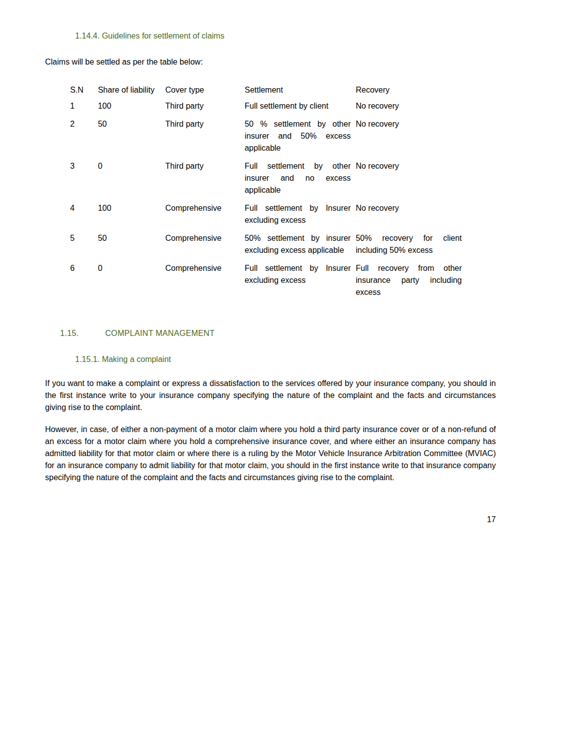1.14.4. Guidelines for settlement of claims
Claims will be settled as per the table below:
| S.N | Share of liability | Cover type | Settlement | Recovery |
| --- | --- | --- | --- | --- |
| 1 | 100 | Third party | Full settlement by client | No recovery |
| 2 | 50 | Third party | 50 % settlement by other insurer and 50% excess applicable | No recovery |
| 3 | 0 | Third party | Full settlement by other insurer and no excess applicable | No recovery |
| 4 | 100 | Comprehensive | Full settlement by Insurer excluding excess | No recovery |
| 5 | 50 | Comprehensive | 50% settlement by insurer excluding excess applicable | 50% recovery for client including 50% excess |
| 6 | 0 | Comprehensive | Full settlement by Insurer excluding excess | Full recovery from other insurance party including excess |
1.15. COMPLAINT MANAGEMENT
1.15.1. Making a complaint
If you want to make a complaint or express a dissatisfaction to the services offered by your insurance company, you should in the first instance write to your insurance company specifying the nature of the complaint and the facts and circumstances giving rise to the complaint.
However, in case, of either a non-payment of a motor claim where you hold a third party insurance cover or of a non-refund of an excess for a motor claim where you hold a comprehensive insurance cover, and where either an insurance company has admitted liability for that motor claim or where there is a ruling by the Motor Vehicle Insurance Arbitration Committee (MVIAC) for an insurance company to admit liability for that motor claim, you should in the first instance write to that insurance company specifying the nature of the complaint and the facts and circumstances giving rise to the complaint.
17